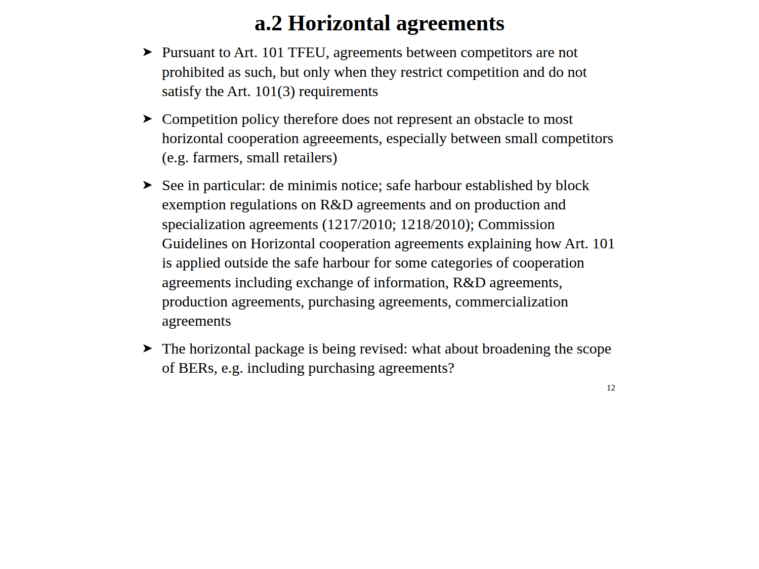a.2 Horizontal agreements
Pursuant to Art. 101 TFEU, agreements between competitors are not prohibited as such, but only when they restrict competition and do not satisfy the Art. 101(3) requirements
Competition policy therefore does not represent an obstacle to most horizontal cooperation agreeements, especially between small competitors (e.g. farmers, small retailers)
See in particular: de minimis notice; safe harbour established by block exemption regulations on R&D agreements and on production and specialization agreements (1217/2010; 1218/2010); Commission Guidelines on Horizontal cooperation agreements explaining how Art. 101 is applied outside the safe harbour for some categories of cooperation agreements including exchange of information, R&D agreements, production agreements, purchasing agreements, commercialization agreements
The horizontal package is being revised: what about broadening the scope of BERs, e.g. including purchasing agreements?
12